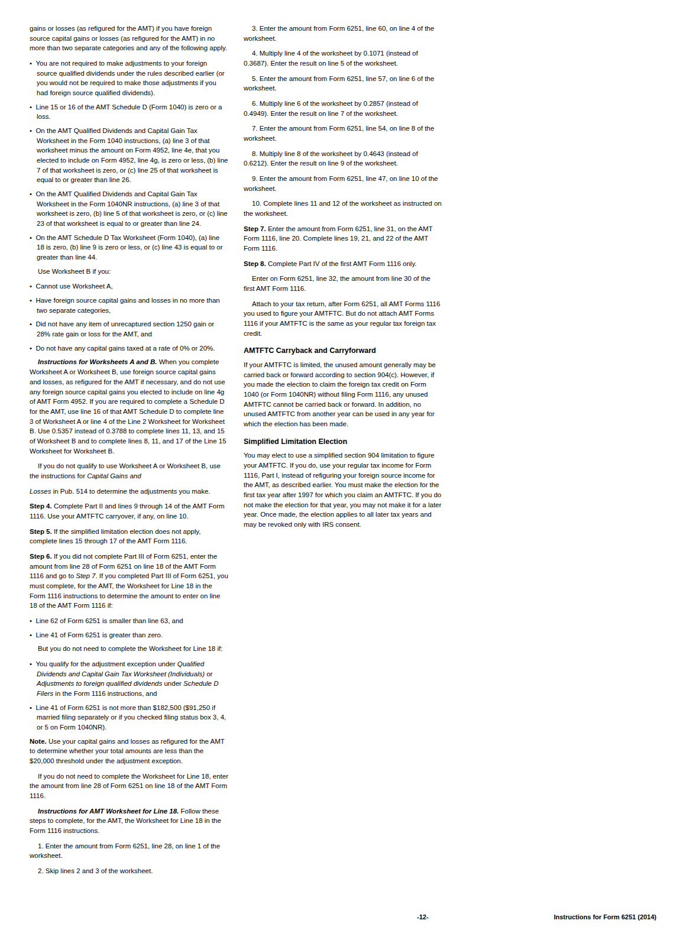gains or losses (as refigured for the AMT) if you have foreign source capital gains or losses (as refigured for the AMT) in no more than two separate categories and any of the following apply.
You are not required to make adjustments to your foreign source qualified dividends under the rules described earlier (or you would not be required to make those adjustments if you had foreign source qualified dividends).
Line 15 or 16 of the AMT Schedule D (Form 1040) is zero or a loss.
On the AMT Qualified Dividends and Capital Gain Tax Worksheet in the Form 1040 instructions, (a) line 3 of that worksheet minus the amount on Form 4952, line 4e, that you elected to include on Form 4952, line 4g, is zero or less, (b) line 7 of that worksheet is zero, or (c) line 25 of that worksheet is equal to or greater than line 26.
On the AMT Qualified Dividends and Capital Gain Tax Worksheet in the Form 1040NR instructions, (a) line 3 of that worksheet is zero, (b) line 5 of that worksheet is zero, or (c) line 23 of that worksheet is equal to or greater than line 24.
On the AMT Schedule D Tax Worksheet (Form 1040), (a) line 18 is zero, (b) line 9 is zero or less, or (c) line 43 is equal to or greater than line 44.
Use Worksheet B if you:
Cannot use Worksheet A,
Have foreign source capital gains and losses in no more than two separate categories,
Did not have any item of unrecaptured section 1250 gain or 28% rate gain or loss for the AMT, and
Do not have any capital gains taxed at a rate of 0% or 20%.
Instructions for Worksheets A and B. When you complete Worksheet A or Worksheet B, use foreign source capital gains and losses, as refigured for the AMT if necessary, and do not use any foreign source capital gains you elected to include on line 4g of AMT Form 4952. If you are required to complete a Schedule D for the AMT, use line 16 of that AMT Schedule D to complete line 3 of Worksheet A or line 4 of the Line 2 Worksheet for Worksheet B. Use 0.5357 instead of 0.3788 to complete lines 11, 13, and 15 of Worksheet B and to complete lines 8, 11, and 17 of the Line 15 Worksheet for Worksheet B.
If you do not qualify to use Worksheet A or Worksheet B, use the instructions for Capital Gains and
Losses in Pub. 514 to determine the adjustments you make.
Step 4. Complete Part II and lines 9 through 14 of the AMT Form 1116. Use your AMTFTC carryover, if any, on line 10.
Step 5. If the simplified limitation election does not apply, complete lines 15 through 17 of the AMT Form 1116.
Step 6. If you did not complete Part III of Form 6251, enter the amount from line 28 of Form 6251 on line 18 of the AMT Form 1116 and go to Step 7. If you completed Part III of Form 6251, you must complete, for the AMT, the Worksheet for Line 18 in the Form 1116 instructions to determine the amount to enter on line 18 of the AMT Form 1116 if:
Line 62 of Form 6251 is smaller than line 63, and
Line 41 of Form 6251 is greater than zero.
But you do not need to complete the Worksheet for Line 18 if:
You qualify for the adjustment exception under Qualified Dividends and Capital Gain Tax Worksheet (Individuals) or Adjustments to foreign qualified dividends under Schedule D Filers in the Form 1116 instructions, and
Line 41 of Form 6251 is not more than $182,500 ($91,250 if married filing separately or if you checked filing status box 3, 4, or 5 on Form 1040NR).
Note. Use your capital gains and losses as refigured for the AMT to determine whether your total amounts are less than the $20,000 threshold under the adjustment exception.
If you do not need to complete the Worksheet for Line 18, enter the amount from line 28 of Form 6251 on line 18 of the AMT Form 1116.
Instructions for AMT Worksheet for Line 18. Follow these steps to complete, for the AMT, the Worksheet for Line 18 in the Form 1116 instructions.
1. Enter the amount from Form 6251, line 28, on line 1 of the worksheet.
2. Skip lines 2 and 3 of the worksheet.
3. Enter the amount from Form 6251, line 60, on line 4 of the worksheet.
4. Multiply line 4 of the worksheet by 0.1071 (instead of 0.3687). Enter the result on line 5 of the worksheet.
5. Enter the amount from Form 6251, line 57, on line 6 of the worksheet.
6. Multiply line 6 of the worksheet by 0.2857 (instead of 0.4949). Enter the result on line 7 of the worksheet.
7. Enter the amount from Form 6251, line 54, on line 8 of the worksheet.
8. Multiply line 8 of the worksheet by 0.4643 (instead of 0.6212). Enter the result on line 9 of the worksheet.
9. Enter the amount from Form 6251, line 47, on line 10 of the worksheet.
10. Complete lines 11 and 12 of the worksheet as instructed on the worksheet.
Step 7. Enter the amount from Form 6251, line 31, on the AMT Form 1116, line 20. Complete lines 19, 21, and 22 of the AMT Form 1116.
Step 8. Complete Part IV of the first AMT Form 1116 only.
Enter on Form 6251, line 32, the amount from line 30 of the first AMT Form 1116.
Attach to your tax return, after Form 6251, all AMT Forms 1116 you used to figure your AMTFTC. But do not attach AMT Forms 1116 if your AMTFTC is the same as your regular tax foreign tax credit.
AMTFTC Carryback and Carryforward
If your AMTFTC is limited, the unused amount generally may be carried back or forward according to section 904(c). However, if you made the election to claim the foreign tax credit on Form 1040 (or Form 1040NR) without filing Form 1116, any unused AMTFTC cannot be carried back or forward. In addition, no unused AMTFTC from another year can be used in any year for which the election has been made.
Simplified Limitation Election
You may elect to use a simplified section 904 limitation to figure your AMTFTC. If you do, use your regular tax income for Form 1116, Part I, instead of refiguring your foreign source income for the AMT, as described earlier. You must make the election for the first tax year after 1997 for which you claim an AMTFTC. If you do not make the election for that year, you may not make it for a later year. Once made, the election applies to all later tax years and may be revoked only with IRS consent.
-12-
Instructions for Form 6251 (2014)